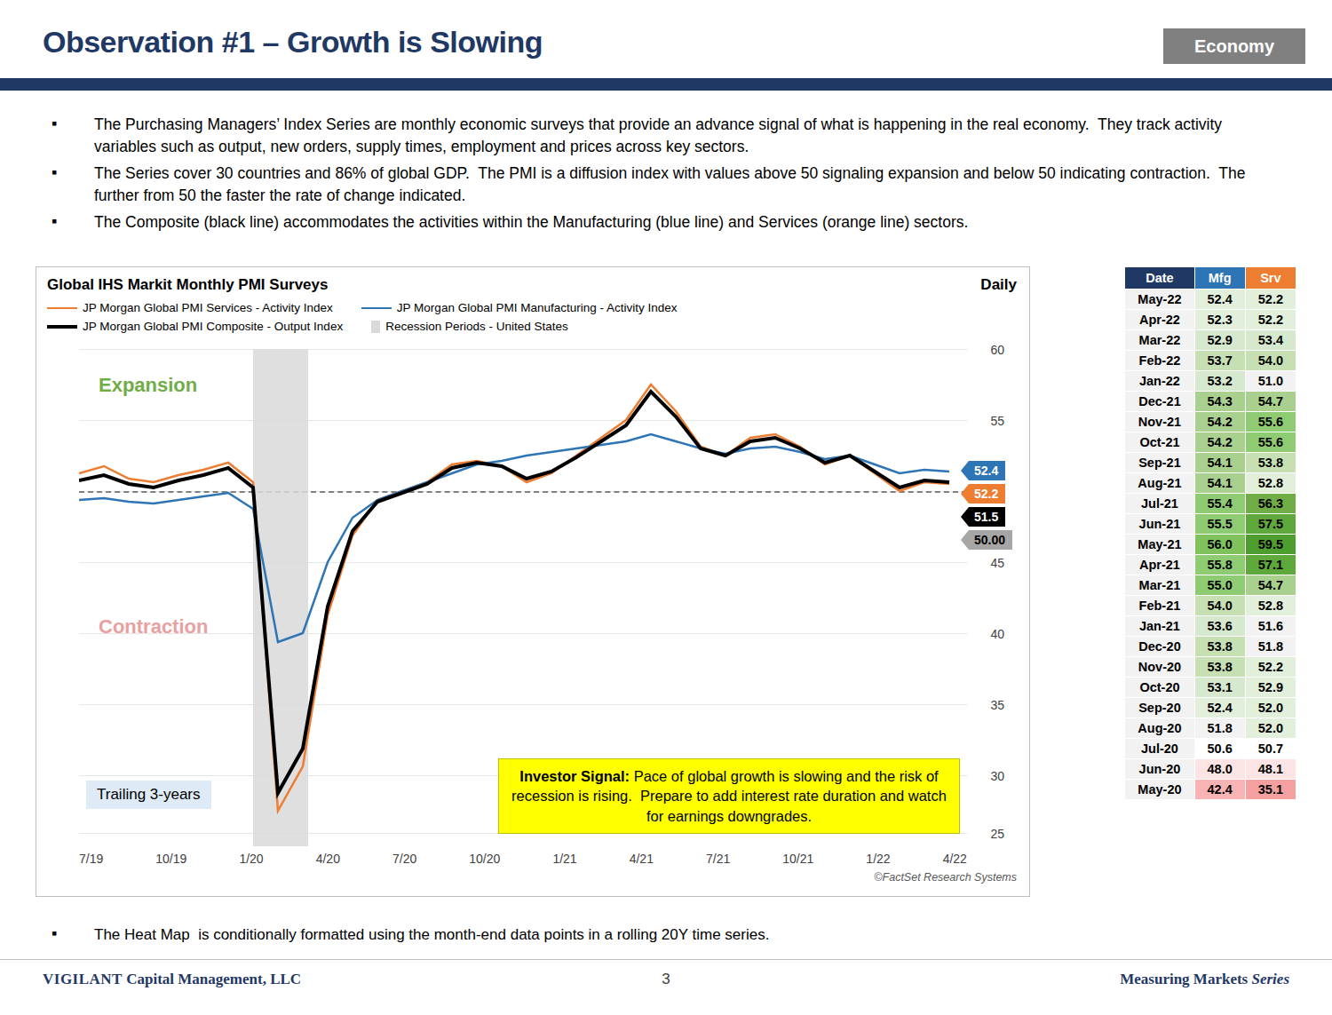Observation #1 – Growth is Slowing
Economy
The Purchasing Managers’ Index Series are monthly economic surveys that provide an advance signal of what is happening in the real economy. They track activity variables such as output, new orders, supply times, employment and prices across key sectors.
The Series cover 30 countries and 86% of global GDP. The PMI is a diffusion index with values above 50 signaling expansion and below 50 indicating contraction. The further from 50 the faster the rate of change indicated.
The Composite (black line) accommodates the activities within the Manufacturing (blue line) and Services (orange line) sectors.
Global IHS Markit Monthly PMI Surveys
Daily
JP Morgan Global PMI Services - Activity Index JP Morgan Global PMI Manufacturing - Activity Index
JP Morgan Global PMI Composite - Output Index Recession Periods - United States
60
55
50
45
40
35
30
25
Expansion
Contraction
52.4
52.2
51.5
50.00
Trailing 3-years
7/1910/191/204/207/2010/201/214/217/2110/211/224/22
Investor Signal: Pace of global growth is slowing and the risk of recession is rising. Prepare to add interest rate duration and watch for earnings downgrades.
©FactSet Research Systems
| Date | Mfg | Srv |
| --- | --- | --- |
| May-22 | 52.4 | 52.2 |
| Apr-22 | 52.3 | 52.2 |
| Mar-22 | 52.9 | 53.4 |
| Feb-22 | 53.7 | 54.0 |
| Jan-22 | 53.2 | 51.0 |
| Dec-21 | 54.3 | 54.7 |
| Nov-21 | 54.2 | 55.6 |
| Oct-21 | 54.2 | 55.6 |
| Sep-21 | 54.1 | 53.8 |
| Aug-21 | 54.1 | 52.8 |
| Jul-21 | 55.4 | 56.3 |
| Jun-21 | 55.5 | 57.5 |
| May-21 | 56.0 | 59.5 |
| Apr-21 | 55.8 | 57.1 |
| Mar-21 | 55.0 | 54.7 |
| Feb-21 | 54.0 | 52.8 |
| Jan-21 | 53.6 | 51.6 |
| Dec-20 | 53.8 | 51.8 |
| Nov-20 | 53.8 | 52.2 |
| Oct-20 | 53.1 | 52.9 |
| Sep-20 | 52.4 | 52.0 |
| Aug-20 | 51.8 | 52.0 |
| Jul-20 | 50.6 | 50.7 |
| Jun-20 | 48.0 | 48.1 |
| May-20 | 42.4 | 35.1 |
The Heat Map is conditionally formatted using the month-end data points in a rolling 20Y time series.
VIGILANT Capital Management, LLC
3
Measuring Markets Series